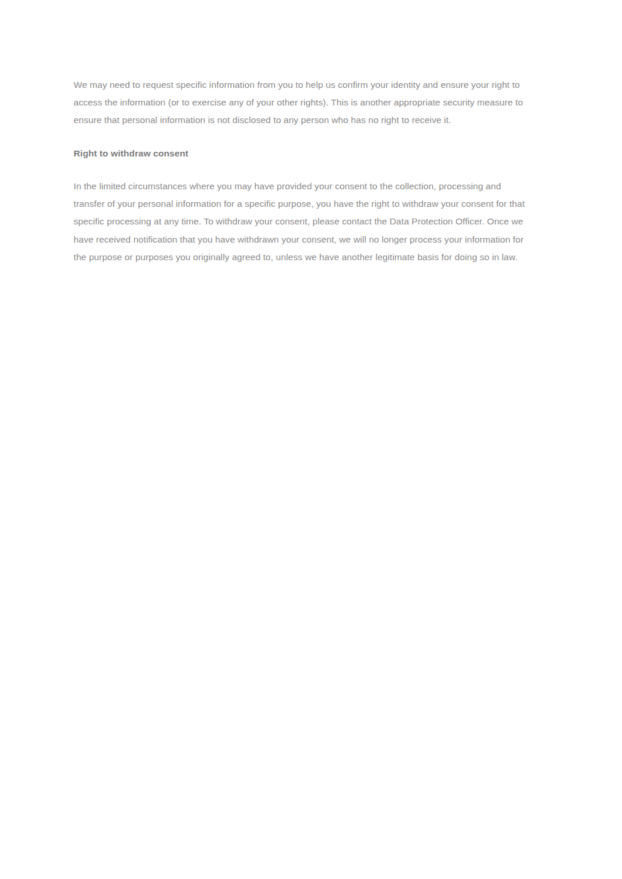We may need to request specific information from you to help us confirm your identity and ensure your right to access the information (or to exercise any of your other rights). This is another appropriate security measure to ensure that personal information is not disclosed to any person who has no right to receive it.
Right to withdraw consent
In the limited circumstances where you may have provided your consent to the collection, processing and transfer of your personal information for a specific purpose, you have the right to withdraw your consent for that specific processing at any time. To withdraw your consent, please contact the Data Protection Officer. Once we have received notification that you have withdrawn your consent, we will no longer process your information for the purpose or purposes you originally agreed to, unless we have another legitimate basis for doing so in law.